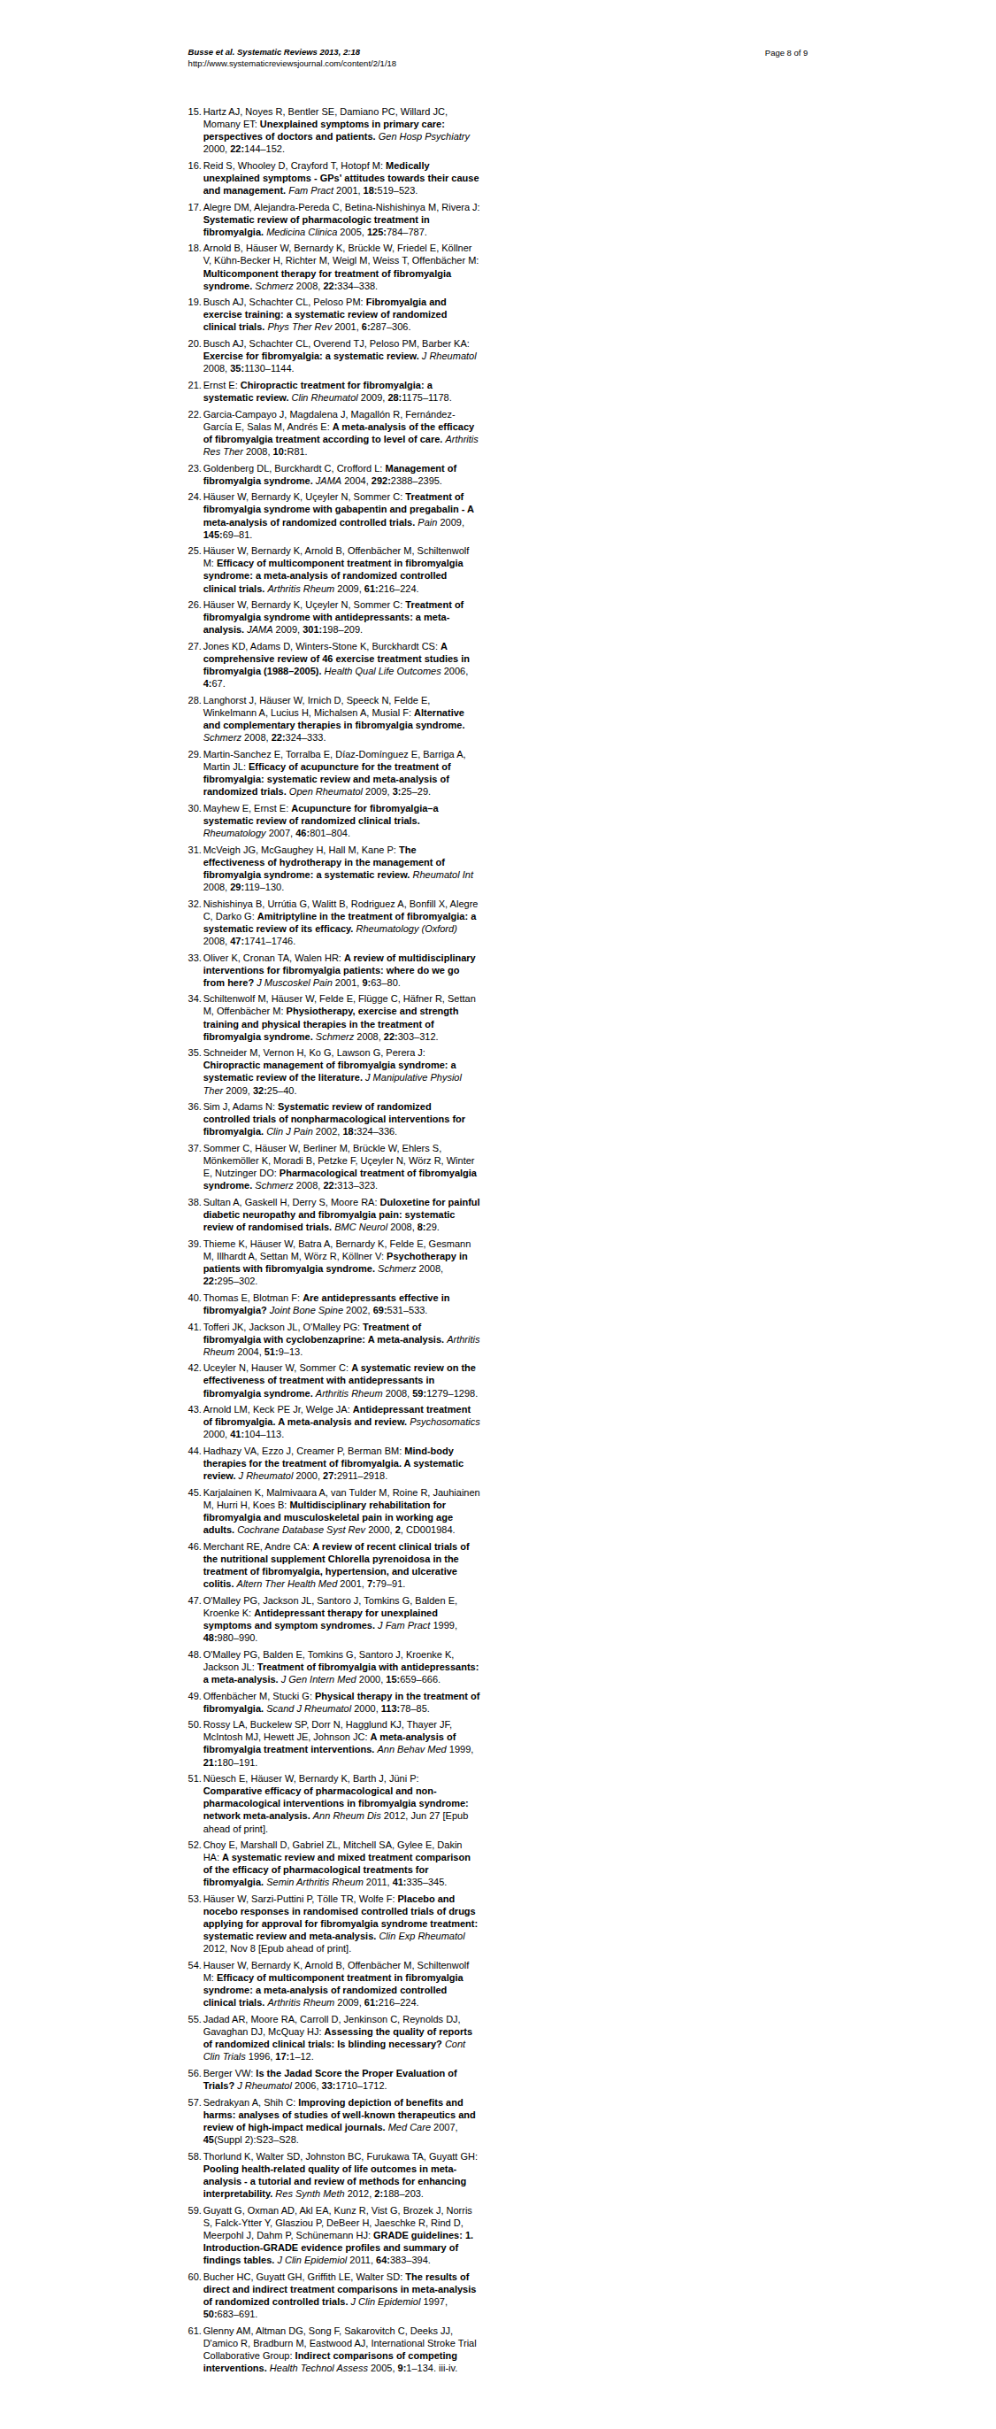Busse et al. Systematic Reviews 2013, 2:18
http://www.systematicreviewsjournal.com/content/2/1/18
Page 8 of 9
15. Hartz AJ, Noyes R, Bentler SE, Damiano PC, Willard JC, Momany ET: Unexplained symptoms in primary care: perspectives of doctors and patients. Gen Hosp Psychiatry 2000, 22: 144–152.
16. Reid S, Whooley D, Crayford T, Hotopf M: Medically unexplained symptoms - GPs' attitudes towards their cause and management. Fam Pract 2001, 18: 519–523.
17. Alegre DM, Alejandra-Pereda C, Betina-Nishishinya M, Rivera J: Systematic review of pharmacologic treatment in fibromyalgia. Medicina Clinica 2005, 125: 784–787.
18. Arnold B, Häuser W, Bernardy K, Brückle W, Friedel E, Köllner V, Kühn-Becker H, Richter M, Weigl M, Weiss T, Offenbächer M: Multicomponent therapy for treatment of fibromyalgia syndrome. Schmerz 2008, 22: 334–338.
19. Busch AJ, Schachter CL, Peloso PM: Fibromyalgia and exercise training: a systematic review of randomized clinical trials. Phys Ther Rev 2001, 6: 287–306.
20. Busch AJ, Schachter CL, Overend TJ, Peloso PM, Barber KA: Exercise for fibromyalgia: a systematic review. J Rheumatol 2008, 35: 1130–1144.
21. Ernst E: Chiropractic treatment for fibromyalgia: a systematic review. Clin Rheumatol 2009, 28: 1175–1178.
22. Garcia-Campayo J, Magdalena J, Magallón R, Fernández-García E, Salas M, Andrés E: A meta-analysis of the efficacy of fibromyalgia treatment according to level of care. Arthritis Res Ther 2008, 10: R81.
23. Goldenberg DL, Burckhardt C, Crofford L: Management of fibromyalgia syndrome. JAMA 2004, 292: 2388–2395.
24. Häuser W, Bernardy K, Uçeyler N, Sommer C: Treatment of fibromyalgia syndrome with gabapentin and pregabalin - A meta-analysis of randomized controlled trials. Pain 2009, 145: 69–81.
25. Häuser W, Bernardy K, Arnold B, Offenbächer M, Schiltenwolf M: Efficacy of multicomponent treatment in fibromyalgia syndrome: a meta-analysis of randomized controlled clinical trials. Arthritis Rheum 2009, 61: 216–224.
26. Häuser W, Bernardy K, Uçeyler N, Sommer C: Treatment of fibromyalgia syndrome with antidepressants: a meta-analysis. JAMA 2009, 301: 198–209.
27. Jones KD, Adams D, Winters-Stone K, Burckhardt CS: A comprehensive review of 46 exercise treatment studies in fibromyalgia (1988–2005). Health Qual Life Outcomes 2006, 4: 67.
28. Langhorst J, Häuser W, Irnich D, Speeck N, Felde E, Winkelmann A, Lucius H, Michalsen A, Musial F: Alternative and complementary therapies in fibromyalgia syndrome. Schmerz 2008, 22: 324–333.
29. Martin-Sanchez E, Torralba E, Díaz-Domínguez E, Barriga A, Martin JL: Efficacy of acupuncture for the treatment of fibromyalgia: systematic review and meta-analysis of randomized trials. Open Rheumatol 2009, 3: 25–29.
30. Mayhew E, Ernst E: Acupuncture for fibromyalgia–a systematic review of randomized clinical trials. Rheumatology 2007, 46: 801–804.
31. McVeigh JG, McGaughey H, Hall M, Kane P: The effectiveness of hydrotherapy in the management of fibromyalgia syndrome: a systematic review. Rheumatol Int 2008, 29: 119–130.
32. Nishishinya B, Urrútia G, Walitt B, Rodriguez A, Bonfill X, Alegre C, Darko G: Amitriptyline in the treatment of fibromyalgia: a systematic review of its efficacy. Rheumatology (Oxford) 2008, 47: 1741–1746.
33. Oliver K, Cronan TA, Walen HR: A review of multidisciplinary interventions for fibromyalgia patients: where do we go from here? J Muscoskel Pain 2001, 9: 63–80.
34. Schiltenwolf M, Häuser W, Felde E, Flügge C, Häfner R, Settan M, Offenbächer M: Physiotherapy, exercise and strength training and physical therapies in the treatment of fibromyalgia syndrome. Schmerz 2008, 22: 303–312.
35. Schneider M, Vernon H, Ko G, Lawson G, Perera J: Chiropractic management of fibromyalgia syndrome: a systematic review of the literature. J Manipulative Physiol Ther 2009, 32: 25–40.
36. Sim J, Adams N: Systematic review of randomized controlled trials of nonpharmacological interventions for fibromyalgia. Clin J Pain 2002, 18: 324–336.
37. Sommer C, Häuser W, Berliner M, Brückle W, Ehlers S, Mönkemöller K, Moradi B, Petzke F, Uçeyler N, Wörz R, Winter E, Nutzinger DO: Pharmacological treatment of fibromyalgia syndrome. Schmerz 2008, 22: 313–323.
38. Sultan A, Gaskell H, Derry S, Moore RA: Duloxetine for painful diabetic neuropathy and fibromyalgia pain: systematic review of randomised trials. BMC Neurol 2008, 8: 29.
39. Thieme K, Häuser W, Batra A, Bernardy K, Felde E, Gesmann M, Illhardt A, Settan M, Wörz R, Köllner V: Psychotherapy in patients with fibromyalgia syndrome. Schmerz 2008, 22: 295–302.
40. Thomas E, Blotman F: Are antidepressants effective in fibromyalgia? Joint Bone Spine 2002, 69: 531–533.
41. Tofferi JK, Jackson JL, O'Malley PG: Treatment of fibromyalgia with cyclobenzaprine: A meta-analysis. Arthritis Rheum 2004, 51: 9–13.
42. Uceyler N, Hauser W, Sommer C: A systematic review on the effectiveness of treatment with antidepressants in fibromyalgia syndrome. Arthritis Rheum 2008, 59: 1279–1298.
43. Arnold LM, Keck PE Jr, Welge JA: Antidepressant treatment of fibromyalgia. A meta-analysis and review. Psychosomatics 2000, 41: 104–113.
44. Hadhazy VA, Ezzo J, Creamer P, Berman BM: Mind-body therapies for the treatment of fibromyalgia. A systematic review. J Rheumatol 2000, 27: 2911–2918.
45. Karjalainen K, Malmivaara A, van Tulder M, Roine R, Jauhiainen M, Hurri H, Koes B: Multidisciplinary rehabilitation for fibromyalgia and musculoskeletal pain in working age adults. Cochrane Database Syst Rev 2000, 2, CD001984.
46. Merchant RE, Andre CA: A review of recent clinical trials of the nutritional supplement Chlorella pyrenoidosa in the treatment of fibromyalgia, hypertension, and ulcerative colitis. Altern Ther Health Med 2001, 7: 79–91.
47. O'Malley PG, Jackson JL, Santoro J, Tomkins G, Balden E, Kroenke K: Antidepressant therapy for unexplained symptoms and symptom syndromes. J Fam Pract 1999, 48: 980–990.
48. O'Malley PG, Balden E, Tomkins G, Santoro J, Kroenke K, Jackson JL: Treatment of fibromyalgia with antidepressants: a meta-analysis. J Gen Intern Med 2000, 15: 659–666.
49. Offenbächer M, Stucki G: Physical therapy in the treatment of fibromyalgia. Scand J Rheumatol 2000, 113: 78–85.
50. Rossy LA, Buckelew SP, Dorr N, Hagglund KJ, Thayer JF, McIntosh MJ, Hewett JE, Johnson JC: A meta-analysis of fibromyalgia treatment interventions. Ann Behav Med 1999, 21: 180–191.
51. Nüesch E, Häuser W, Bernardy K, Barth J, Jüni P: Comparative efficacy of pharmacological and non-pharmacological interventions in fibromyalgia syndrome: network meta-analysis. Ann Rheum Dis 2012, Jun 27 [Epub ahead of print].
52. Choy E, Marshall D, Gabriel ZL, Mitchell SA, Gylee E, Dakin HA: A systematic review and mixed treatment comparison of the efficacy of pharmacological treatments for fibromyalgia. Semin Arthritis Rheum 2011, 41: 335–345.
53. Häuser W, Sarzi-Puttini P, Tölle TR, Wolfe F: Placebo and nocebo responses in randomised controlled trials of drugs applying for approval for fibromyalgia syndrome treatment: systematic review and meta-analysis. Clin Exp Rheumatol 2012, Nov 8 [Epub ahead of print].
54. Hauser W, Bernardy K, Arnold B, Offenbächer M, Schiltenwolf M: Efficacy of multicomponent treatment in fibromyalgia syndrome: a meta-analysis of randomized controlled clinical trials. Arthritis Rheum 2009, 61: 216–224.
55. Jadad AR, Moore RA, Carroll D, Jenkinson C, Reynolds DJ, Gavaghan DJ, McQuay HJ: Assessing the quality of reports of randomized clinical trials: Is blinding necessary? Cont Clin Trials 1996, 17: 1–12.
56. Berger VW: Is the Jadad Score the Proper Evaluation of Trials? J Rheumatol 2006, 33: 1710–1712.
57. Sedrakyan A, Shih C: Improving depiction of benefits and harms: analyses of studies of well-known therapeutics and review of high-impact medical journals. Med Care 2007, 45(Suppl 2):S23–S28.
58. Thorlund K, Walter SD, Johnston BC, Furukawa TA, Guyatt GH: Pooling health-related quality of life outcomes in meta-analysis - a tutorial and review of methods for enhancing interpretability. Res Synth Meth 2012, 2: 188–203.
59. Guyatt G, Oxman AD, Akl EA, Kunz R, Vist G, Brozek J, Norris S, Falck-Ytter Y, Glasziou P, DeBeer H, Jaeschke R, Rind D, Meerpohl J, Dahm P, Schünemann HJ: GRADE guidelines: 1. Introduction-GRADE evidence profiles and summary of findings tables. J Clin Epidemiol 2011, 64: 383–394.
60. Bucher HC, Guyatt GH, Griffith LE, Walter SD: The results of direct and indirect treatment comparisons in meta-analysis of randomized controlled trials. J Clin Epidemiol 1997, 50: 683–691.
61. Glenny AM, Altman DG, Song F, Sakarovitch C, Deeks JJ, D'amico R, Bradburn M, Eastwood AJ, International Stroke Trial Collaborative Group: Indirect comparisons of competing interventions. Health Technol Assess 2005, 9: 1–134. iii-iv.